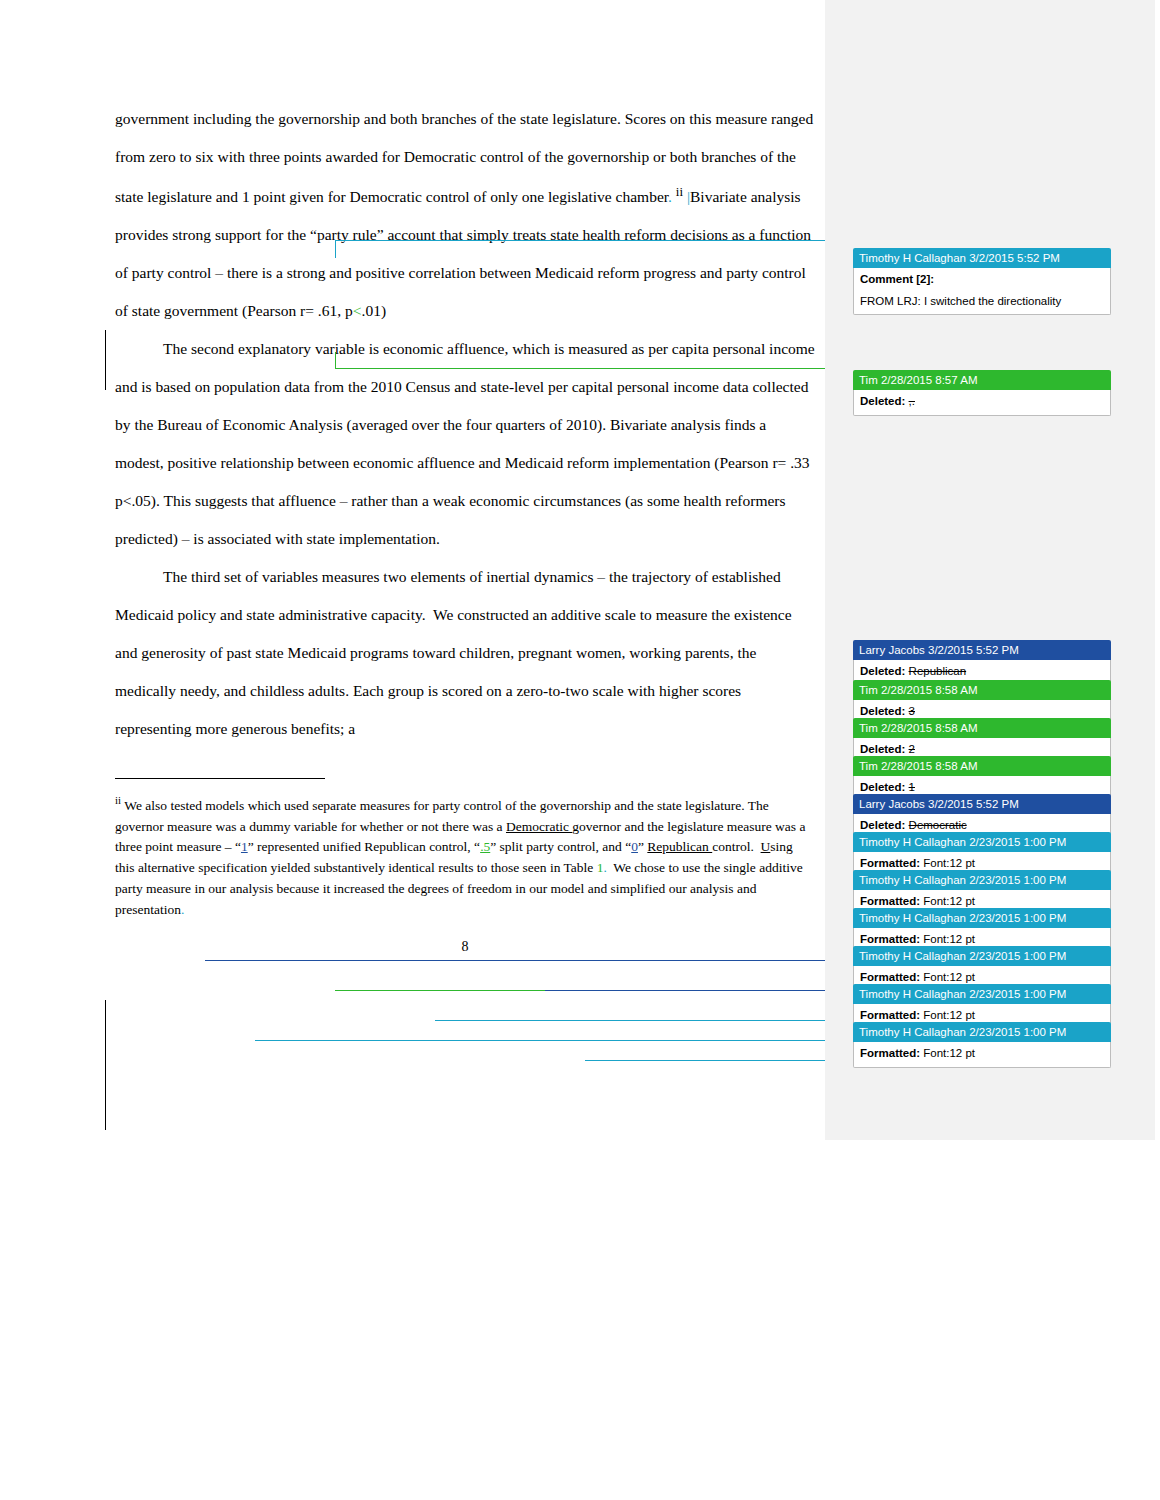government including the governorship and both branches of the state legislature. Scores on this measure ranged from zero to six with three points awarded for Democratic control of the governorship or both branches of the state legislature and 1 point given for Democratic control of only one legislative chamber. ii |Bivariate analysis provides strong support for the “party rule” account that simply treats state health reform decisions as a function of party control – there is a strong and positive correlation between Medicaid reform progress and party control of state government (Pearson r= .61, p<.01)
The second explanatory variable is economic affluence, which is measured as per capita personal income and is based on population data from the 2010 Census and state-level per capital personal income data collected by the Bureau of Economic Analysis (averaged over the four quarters of 2010). Bivariate analysis finds a modest, positive relationship between economic affluence and Medicaid reform implementation (Pearson r= .33 p<.05). This suggests that affluence – rather than a weak economic circumstances (as some health reformers predicted) – is associated with state implementation.
The third set of variables measures two elements of inertial dynamics – the trajectory of established Medicaid policy and state administrative capacity. We constructed an additive scale to measure the existence and generosity of past state Medicaid programs toward children, pregnant women, working parents, the medically needy, and childless adults. Each group is scored on a zero-to-two scale with higher scores representing more generous benefits; a
ii We also tested models which used separate measures for party control of the governorship and the state legislature. The governor measure was a dummy variable for whether or not there was a Democratic governor and the legislature measure was a three point measure – “1” represented unified Republican control, “.5” split party control, and “0” Republican control. Using this alternative specification yielded substantively identical results to those seen in Table 1. We chose to use the single additive party measure in our analysis because it increased the degrees of freedom in our model and simplified our analysis and presentation.
8
Timothy H Callaghan 3/2/2015 5:52 PM
Comment [2]:
FROM LRJ: I switched the directionality
Tim 2/28/2015 8:57 AM
Deleted: ,.
Larry Jacobs 3/2/2015 5:52 PM
Deleted: Republican
Tim 2/28/2015 8:58 AM
Deleted: 3
Tim 2/28/2015 8:58 AM
Deleted: 2
Tim 2/28/2015 8:58 AM
Deleted: 1
Larry Jacobs 3/2/2015 5:52 PM
Deleted: Democratic
Timothy H Callaghan 2/23/2015 1:00 PM
Formatted: Font:12 pt
Timothy H Callaghan 2/23/2015 1:00 PM
Formatted: Font:12 pt
Timothy H Callaghan 2/23/2015 1:00 PM
Formatted: Font:12 pt
Timothy H Callaghan 2/23/2015 1:00 PM
Formatted: Font:12 pt
Timothy H Callaghan 2/23/2015 1:00 PM
Formatted: Font:12 pt
Timothy H Callaghan 2/23/2015 1:00 PM
Formatted: Font:12 pt